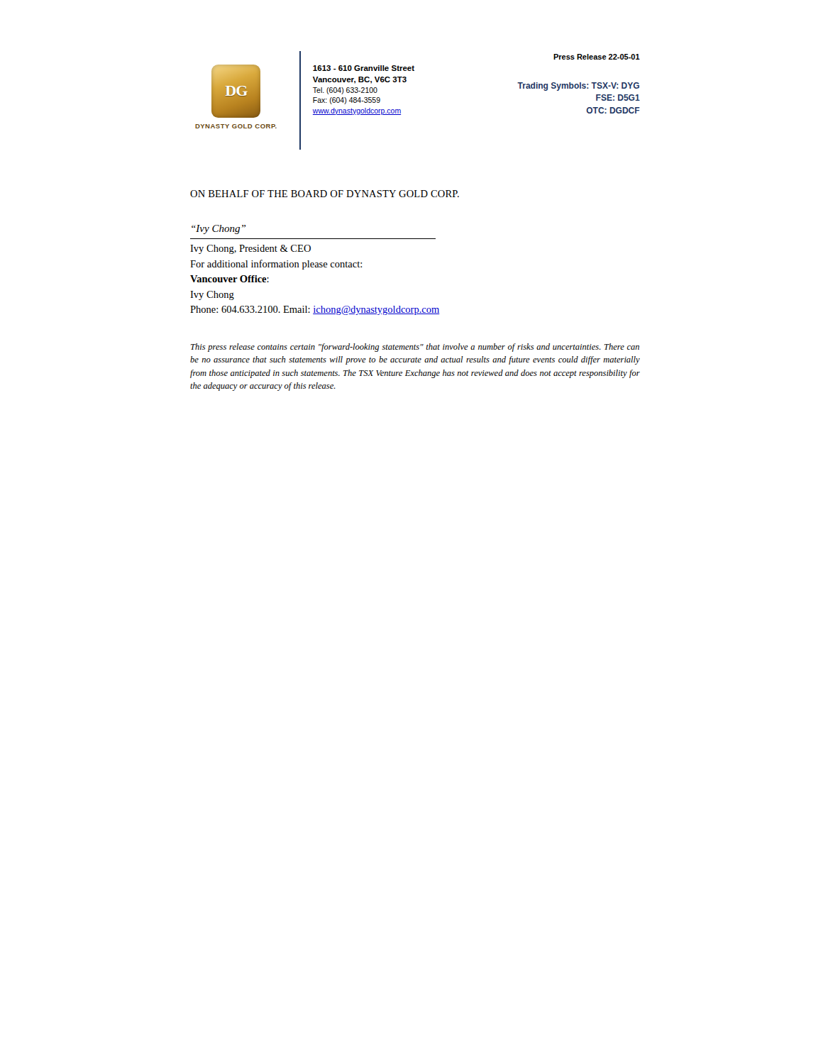DYNASTY GOLD CORP.
1613 - 610 Granville Street
Vancouver, BC, V6C 3T3
Tel. (604) 633-2100
Fax: (604) 484-3559
www.dynastygoldcorp.com
Press Release 22-05-01
Trading Symbols: TSX-V: DYG
FSE: D5G1
OTC: DGDCF
ON BEHALF OF THE BOARD OF DYNASTY GOLD CORP.
“Ivy Chong”
Ivy Chong, President & CEO
For additional information please contact:
Vancouver Office:
Ivy Chong
Phone: 604.633.2100. Email: ichong@dynastygoldcorp.com
This press release contains certain "forward-looking statements" that involve a number of risks and uncertainties. There can be no assurance that such statements will prove to be accurate and actual results and future events could differ materially from those anticipated in such statements. The TSX Venture Exchange has not reviewed and does not accept responsibility for the adequacy or accuracy of this release.